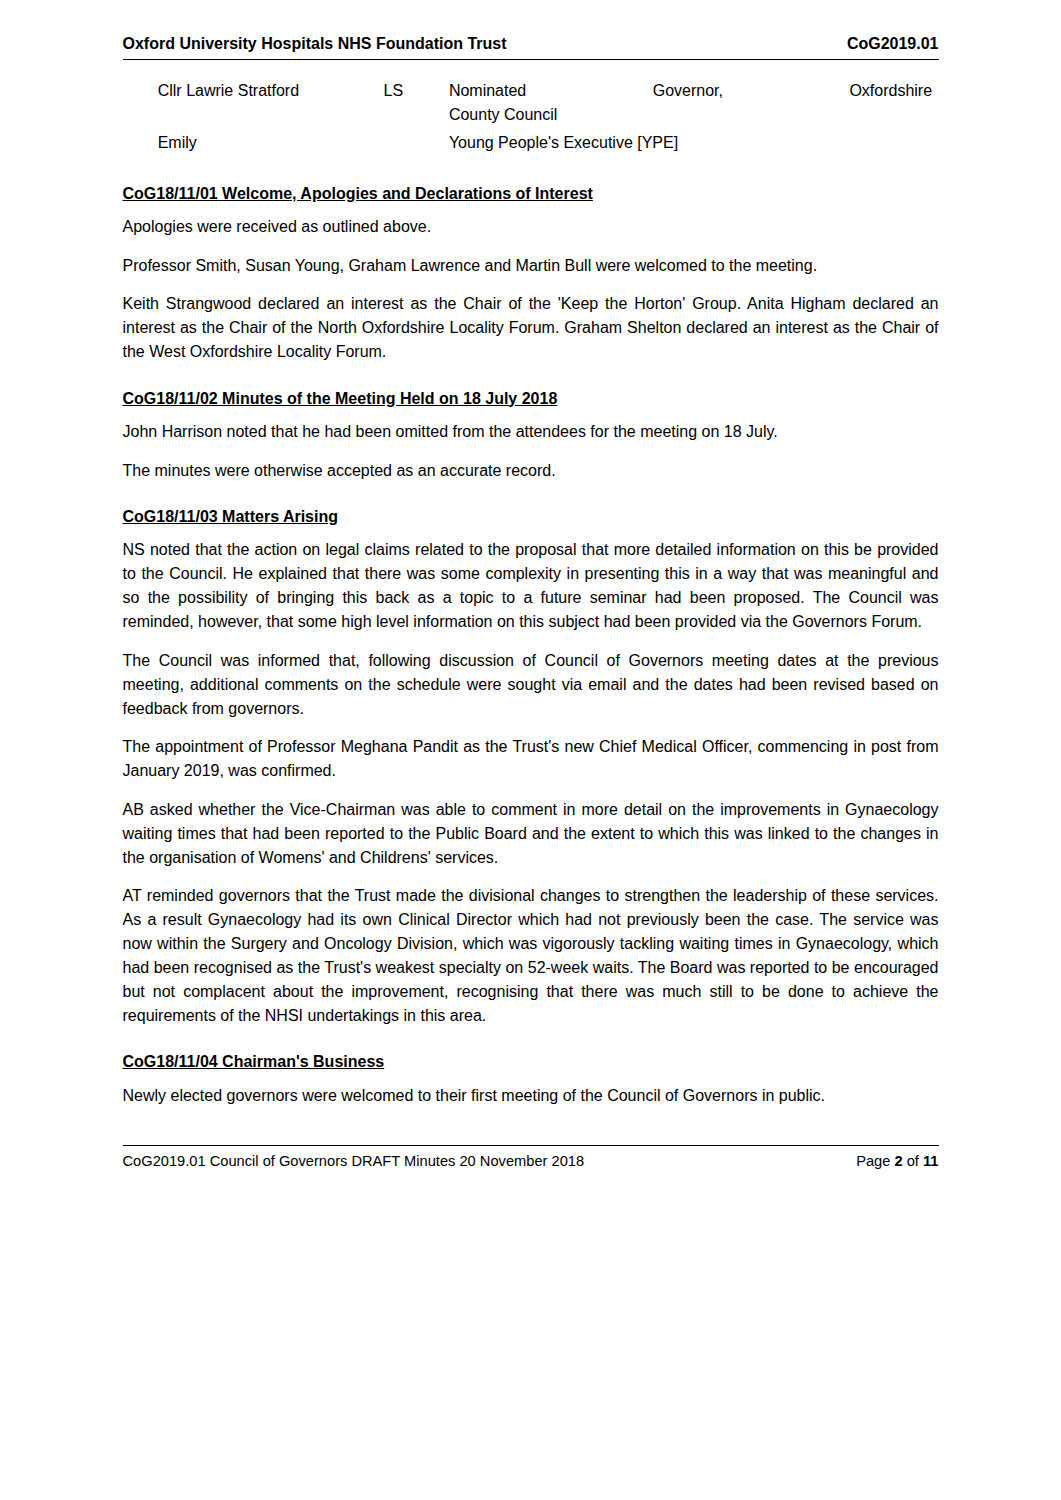Oxford University Hospitals NHS Foundation Trust
CoG2019.01
| Cllr Lawrie Stratford | LS | Nominated Governor, Oxfordshire County Council |
| Emily | | Young People's Executive [YPE] |
CoG18/11/01 Welcome, Apologies and Declarations of Interest
Apologies were received as outlined above.
Professor Smith, Susan Young, Graham Lawrence and Martin Bull were welcomed to the meeting.
Keith Strangwood declared an interest as the Chair of the 'Keep the Horton' Group. Anita Higham declared an interest as the Chair of the North Oxfordshire Locality Forum. Graham Shelton declared an interest as the Chair of the West Oxfordshire Locality Forum.
CoG18/11/02 Minutes of the Meeting Held on 18 July 2018
John Harrison noted that he had been omitted from the attendees for the meeting on 18 July.
The minutes were otherwise accepted as an accurate record.
CoG18/11/03 Matters Arising
NS noted that the action on legal claims related to the proposal that more detailed information on this be provided to the Council. He explained that there was some complexity in presenting this in a way that was meaningful and so the possibility of bringing this back as a topic to a future seminar had been proposed. The Council was reminded, however, that some high level information on this subject had been provided via the Governors Forum.
The Council was informed that, following discussion of Council of Governors meeting dates at the previous meeting, additional comments on the schedule were sought via email and the dates had been revised based on feedback from governors.
The appointment of Professor Meghana Pandit as the Trust's new Chief Medical Officer, commencing in post from January 2019, was confirmed.
AB asked whether the Vice-Chairman was able to comment in more detail on the improvements in Gynaecology waiting times that had been reported to the Public Board and the extent to which this was linked to the changes in the organisation of Womens' and Childrens' services.
AT reminded governors that the Trust made the divisional changes to strengthen the leadership of these services. As a result Gynaecology had its own Clinical Director which had not previously been the case. The service was now within the Surgery and Oncology Division, which was vigorously tackling waiting times in Gynaecology, which had been recognised as the Trust's weakest specialty on 52-week waits. The Board was reported to be encouraged but not complacent about the improvement, recognising that there was much still to be done to achieve the requirements of the NHSI undertakings in this area.
CoG18/11/04 Chairman's Business
Newly elected governors were welcomed to their first meeting of the Council of Governors in public.
CoG2019.01 Council of Governors DRAFT Minutes 20 November 2018
Page 2 of 11